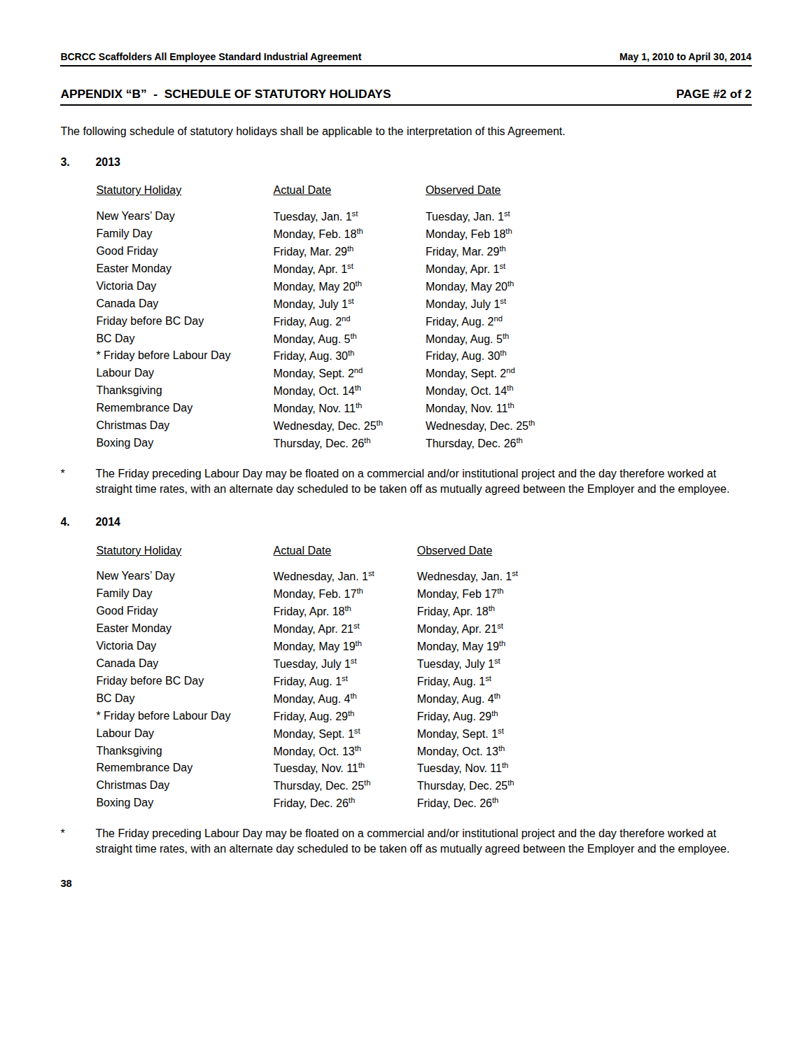BCRCC Scaffolders All Employee Standard Industrial Agreement
May 1, 2010 to April 30, 2014
APPENDIX “B” - SCHEDULE OF STATUTORY HOLIDAYS
PAGE #2 of 2
The following schedule of statutory holidays shall be applicable to the interpretation of this Agreement.
3.
2013
| Statutory Holiday | Actual Date | Observed Date |
| --- | --- | --- |
| New Years’ Day | Tuesday, Jan. 1 st | Tuesday, Jan. 1 st |
| Family Day | Monday, Feb. 18 th | Monday, Feb 18 th |
| Good Friday | Friday, Mar. 29 th | Friday, Mar. 29 th |
| Easter Monday | Monday, Apr. 1 st | Monday, Apr. 1 st |
| Victoria Day | Monday, May 20 th | Monday, May 20 th |
| Canada Day | Monday, July 1 st | Monday, July 1 st |
| Friday before BC Day | Friday, Aug. 2 nd | Friday, Aug. 2 nd |
| BC Day | Monday, Aug. 5 th | Monday, Aug. 5 th |
| * Friday before Labour Day | Friday, Aug. 30 th | Friday, Aug. 30 th |
| Labour Day | Monday, Sept. 2 nd | Monday, Sept. 2 nd |
| Thanksgiving | Monday, Oct. 14 th | Monday, Oct. 14 th |
| Remembrance Day | Monday, Nov. 11 th | Monday, Nov. 11 th |
| Christmas Day | Wednesday, Dec. 25 th | Wednesday, Dec. 25 th |
| Boxing Day | Thursday, Dec. 26 th | Thursday, Dec. 26 th |
*
The Friday preceding Labour Day may be floated on a commercial and/or institutional project and the day therefore worked at straight time rates, with an alternate day scheduled to be taken off as mutually agreed between the Employer and the employee.
4.
2014
| Statutory Holiday | Actual Date | Observed Date |
| --- | --- | --- |
| New Years’ Day | Wednesday, Jan. 1 st | Wednesday, Jan. 1 st |
| Family Day | Monday, Feb. 17 th | Monday, Feb 17 th |
| Good Friday | Friday, Apr. 18 th | Friday, Apr. 18 th |
| Easter Monday | Monday, Apr. 21 st | Monday, Apr. 21 st |
| Victoria Day | Monday, May 19 th | Monday, May 19 th |
| Canada Day | Tuesday, July 1 st | Tuesday, July 1 st |
| Friday before BC Day | Friday, Aug. 1 st | Friday, Aug. 1 st |
| BC Day | Monday, Aug. 4 th | Monday, Aug. 4 th |
| * Friday before Labour Day | Friday, Aug. 29 th | Friday, Aug. 29 th |
| Labour Day | Monday, Sept. 1 st | Monday, Sept. 1 st |
| Thanksgiving | Monday, Oct. 13 th | Monday, Oct. 13 th |
| Remembrance Day | Tuesday, Nov. 11 th | Tuesday, Nov. 11 th |
| Christmas Day | Thursday, Dec. 25 th | Thursday, Dec. 25 th |
| Boxing Day | Friday, Dec. 26 th | Friday, Dec. 26 th |
*
The Friday preceding Labour Day may be floated on a commercial and/or institutional project and the day therefore worked at straight time rates, with an alternate day scheduled to be taken off as mutually agreed between the Employer and the employee.
38